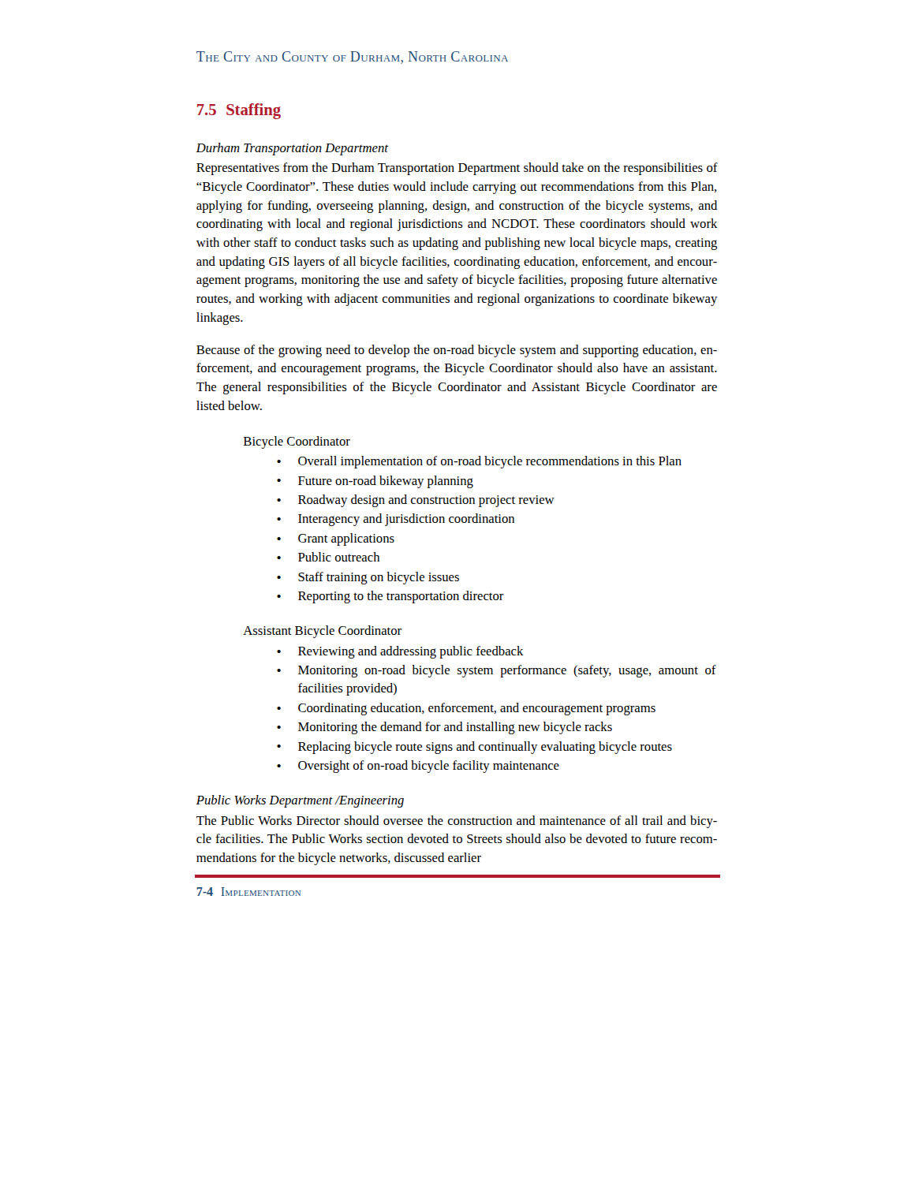The City and County of Durham, North Carolina
7.5 Staffing
Durham Transportation Department
Representatives from the Durham Transportation Department should take on the responsibilities of “Bicycle Coordinator”. These duties would include carrying out recommendations from this Plan, applying for funding, overseeing planning, design, and construction of the bicycle systems, and coordinating with local and regional jurisdictions and NCDOT. These coordinators should work with other staff to conduct tasks such as updating and publishing new local bicycle maps, creating and updating GIS layers of all bicycle facilities, coordinating education, enforcement, and encouragement programs, monitoring the use and safety of bicycle facilities, proposing future alternative routes, and working with adjacent communities and regional organizations to coordinate bikeway linkages.
Because of the growing need to develop the on-road bicycle system and supporting education, enforcement, and encouragement programs, the Bicycle Coordinator should also have an assistant. The general responsibilities of the Bicycle Coordinator and Assistant Bicycle Coordinator are listed below.
Bicycle Coordinator
Overall implementation of on-road bicycle recommendations in this Plan
Future on-road bikeway planning
Roadway design and construction project review
Interagency and jurisdiction coordination
Grant applications
Public outreach
Staff training on bicycle issues
Reporting to the transportation director
Assistant Bicycle Coordinator
Reviewing and addressing public feedback
Monitoring on-road bicycle system performance (safety, usage, amount of facilities provided)
Coordinating education, enforcement, and encouragement programs
Monitoring the demand for and installing new bicycle racks
Replacing bicycle route signs and continually evaluating bicycle routes
Oversight of on-road bicycle facility maintenance
Public Works Department /Engineering
The Public Works Director should oversee the construction and maintenance of all trail and bicycle facilities. The Public Works section devoted to Streets should also be devoted to future recommendations for the bicycle networks, discussed earlier
7-4 Implementation